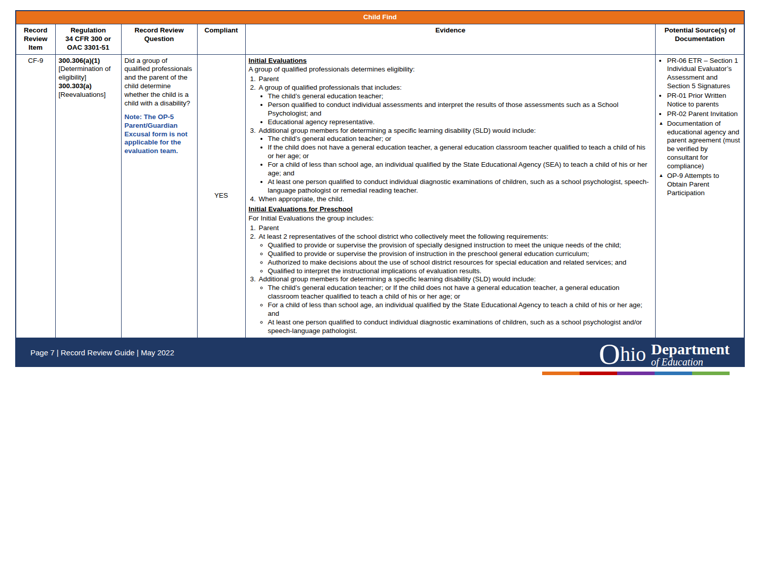| Child Find |
| Record Review Item | Regulation 34 CFR 300 or OAC 3301-51 | Record Review Question | Compliant | Evidence | Potential Source(s) of Documentation |
| CF-9 | 300.306(a)(1) [Determination of eligibility] 300.303(a) [Reevaluations] | Did a group of qualified professionals and the parent of the child determine whether the child is a child with a disability? Note: The OP-5 Parent/Guardian Excusal form is not applicable for the evaluation team. | YES | Initial Evaluations A group of qualified professionals determines eligibility: Parent A group of qualified professionals that includes: The child’s general education teacher; Person qualified to conduct individual assessments and interpret the results of those assessments such as a School Psychologist; and Educational agency representative. Additional group members for determining a specific learning disability (SLD) would include: The child’s general education teacher; or If the child does not have a general education teacher, a general education classroom teacher qualified to teach a child of his or her age; or For a child of less than school age, an individual qualified by the State Educational Agency (SEA) to teach a child of his or her age; and At least one person qualified to conduct individual diagnostic examinations of children, such as a school psychologist, speech-language pathologist or remedial reading teacher. When appropriate, the child. Initial Evaluations for Preschool For Initial Evaluations the group includes: Parent At least 2 representatives of the school district who collectively meet the following requirements: Qualified to provide or supervise the provision of specially designed instruction to meet the unique needs of the child; Qualified to provide or supervise the provision of instruction in the preschool general education curriculum; Authorized to make decisions about the use of school district resources for special education and related services; and Qualified to interpret the instructional implications of evaluation results. Additional group members for determining a specific learning disability (SLD) would include: The child’s general education teacher; or If the child does not have a general education teacher, a general education classroom teacher qualified to teach a child of his or her age; or For a child of less than school age, an individual qualified by the State Educational Agency to teach a child of his or her age; and At least one person qualified to conduct individual diagnostic examinations of children, such as a school psychologist and/or speech-language pathologist. | PR-06 ETR – Section 1 Individual Evaluator’s Assessment and Section 5 Signatures PR-01 Prior Written Notice to parents PR-02 Parent Invitation Documentation of educational agency and parent agreement (must be verified by consultant for compliance) OP-9 Attempts to Obtain Parent Participation |
Page 7 | Record Review Guide | May 2022
Ohio
Department
of Education